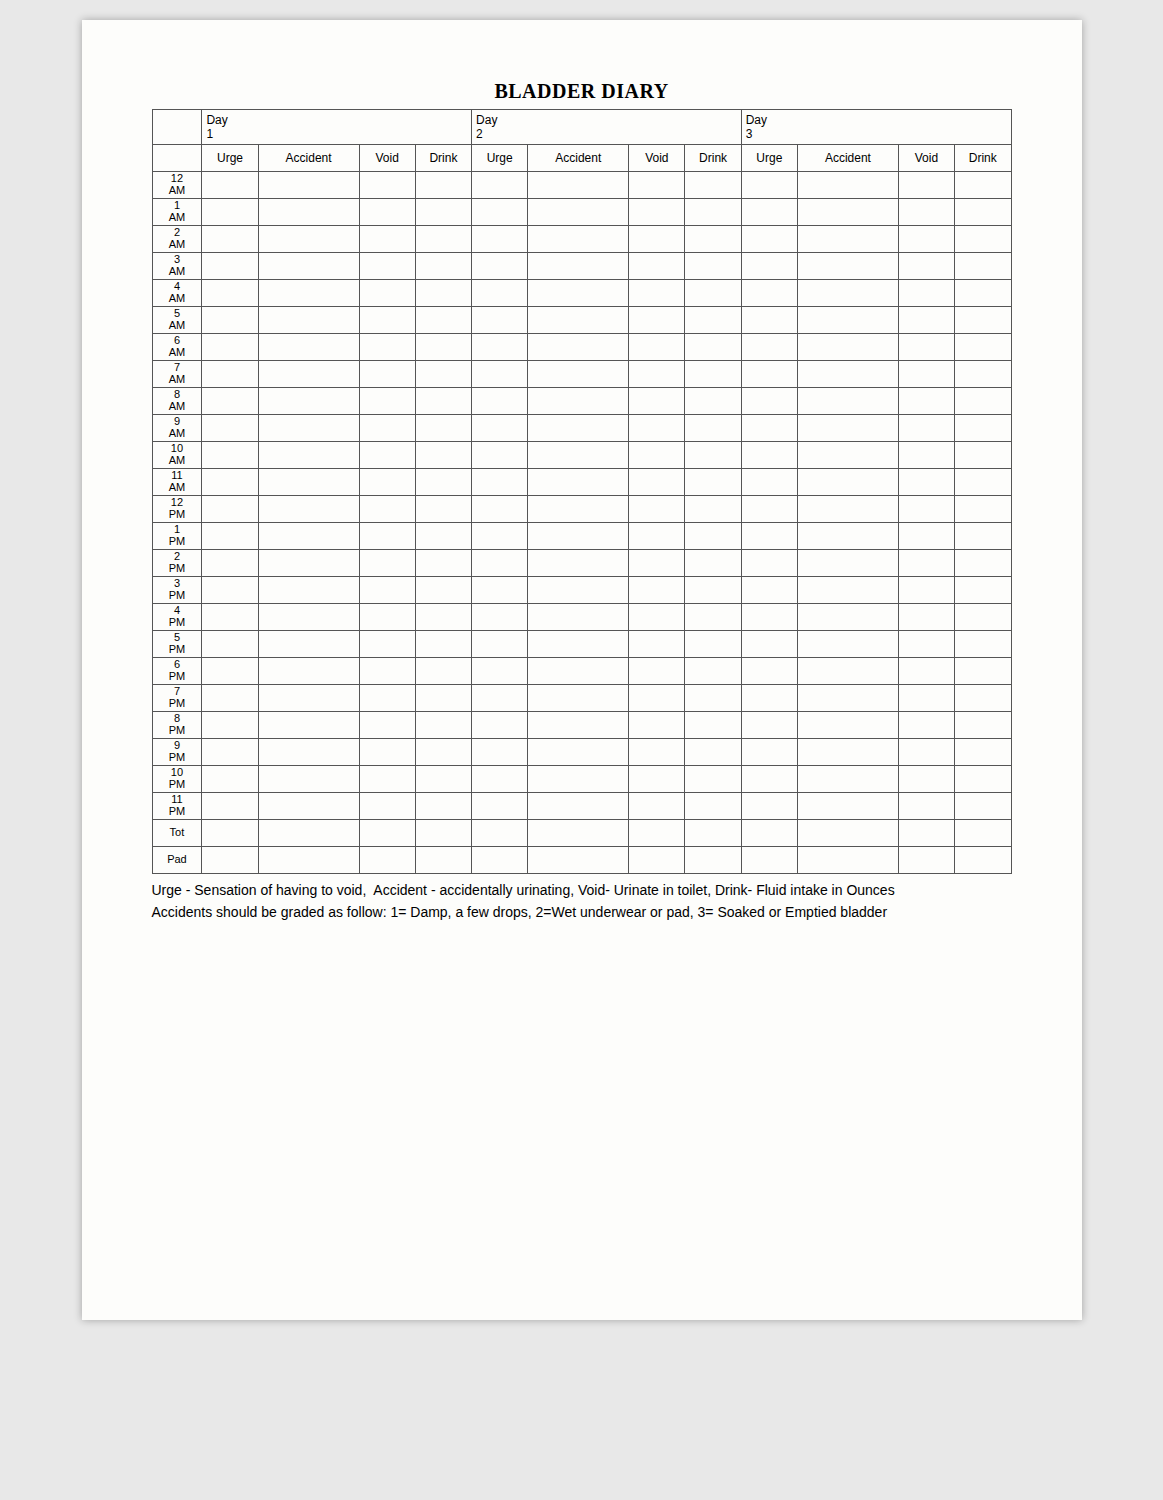BLADDER DIARY
| | Day 1 | Day 2 | Day 3 |
| --- | --- | --- | --- |
| | Urge | Accident | Void | Drink | Urge | Accident | Void | Drink | Urge | Accident | Void | Drink |
| 12 AM | | | | | | | | | | | | |
| 1 AM | | | | | | | | | | | | |
| 2 AM | | | | | | | | | | | | |
| 3 AM | | | | | | | | | | | | |
| 4 AM | | | | | | | | | | | | |
| 5 AM | | | | | | | | | | | | |
| 6 AM | | | | | | | | | | | | |
| 7 AM | | | | | | | | | | | | |
| 8 AM | | | | | | | | | | | | |
| 9 AM | | | | | | | | | | | | |
| 10 AM | | | | | | | | | | | | |
| 11 AM | | | | | | | | | | | | |
| 12 PM | | | | | | | | | | | | |
| 1 PM | | | | | | | | | | | | |
| 2 PM | | | | | | | | | | | | |
| 3 PM | | | | | | | | | | | | |
| 4 PM | | | | | | | | | | | | |
| 5 PM | | | | | | | | | | | | |
| 6 PM | | | | | | | | | | | | |
| 7 PM | | | | | | | | | | | | |
| 8 PM | | | | | | | | | | | | |
| 9 PM | | | | | | | | | | | | |
| 10 PM | | | | | | | | | | | | |
| 11 PM | | | | | | | | | | | | |
| Tot | | | | | | | | | | | | |
| Pad | | | | | | | | | | | | |
Urge - Sensation of having to void, Accident - accidentally urinating, Void- Urinate in toilet, Drink- Fluid intake in Ounces
Accidents should be graded as follow: 1= Damp, a few drops, 2=Wet underwear or pad, 3= Soaked or Emptied bladder